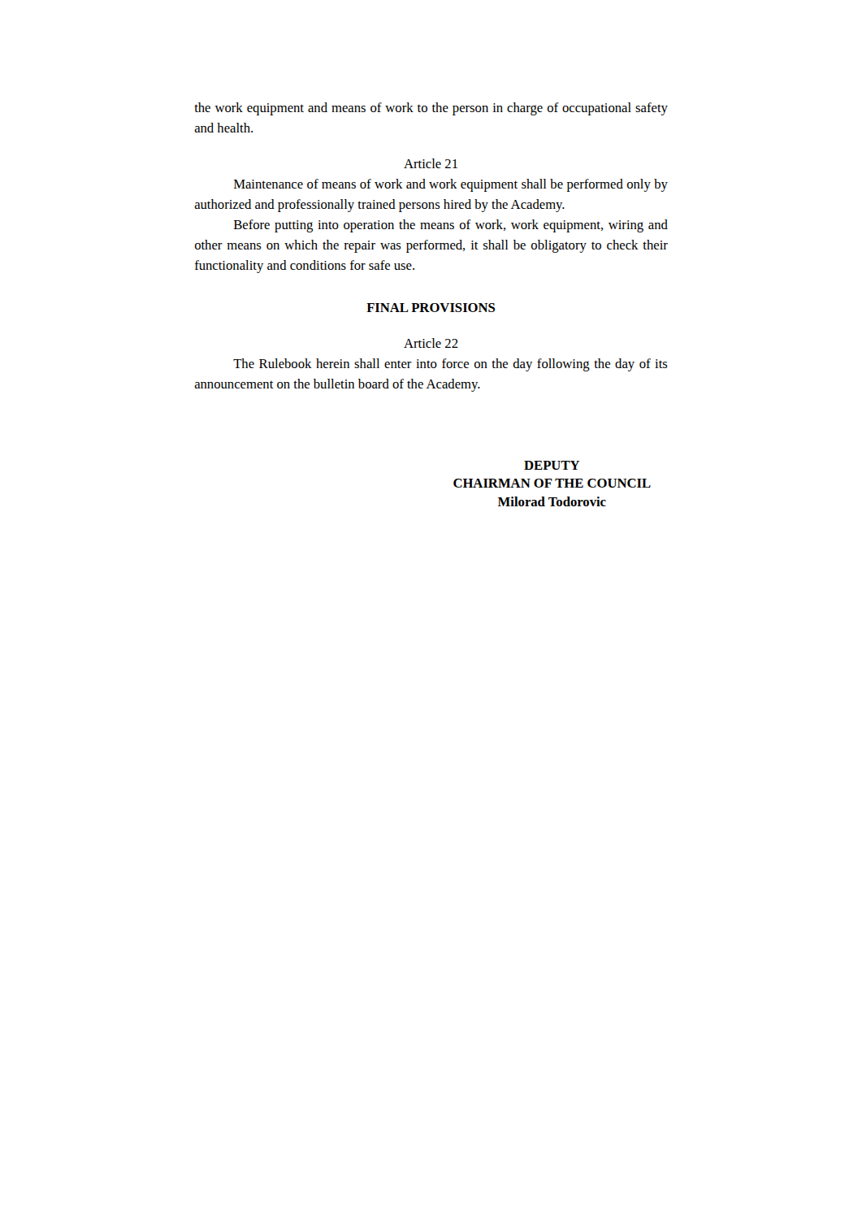the work equipment and means of work to the person in charge of occupational safety and health.
Article 21
Maintenance of means of work and work equipment shall be performed only by authorized and professionally trained persons hired by the Academy.
Before putting into operation the means of work, work equipment, wiring and other means on which the repair was performed, it shall be obligatory to check their functionality and conditions for safe use.
FINAL PROVISIONS
Article 22
The Rulebook herein shall enter into force on the day following the day of its announcement on the bulletin board of the Academy.
DEPUTY
CHAIRMAN OF THE COUNCIL
Milorad Todorovic